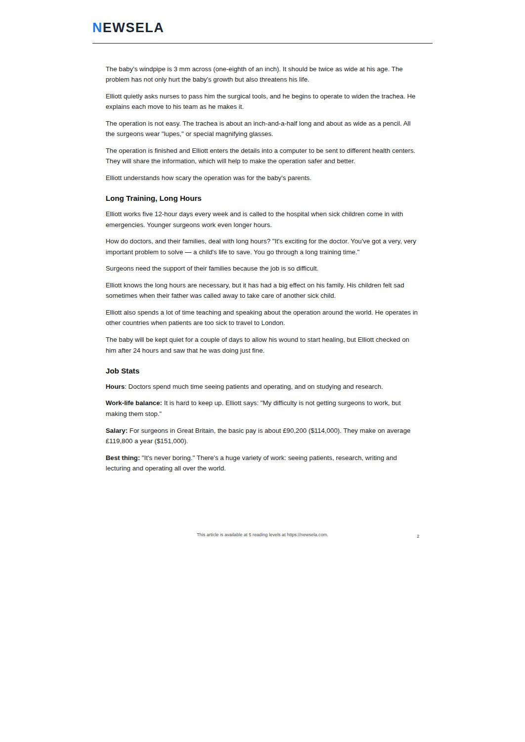NEWSELA
The baby's windpipe is 3 mm across (one-eighth of an inch). It should be twice as wide at his age. The problem has not only hurt the baby's growth but also threatens his life.
Elliott quietly asks nurses to pass him the surgical tools, and he begins to operate to widen the trachea. He explains each move to his team as he makes it.
The operation is not easy. The trachea is about an inch-and-a-half long and about as wide as a pencil. All the surgeons wear "lupes," or special magnifying glasses.
The operation is finished and Elliott enters the details into a computer to be sent to different health centers. They will share the information, which will help to make the operation safer and better.
Elliott understands how scary the operation was for the baby's parents.
Long Training, Long Hours
Elliott works five 12-hour days every week and is called to the hospital when sick children come in with emergencies. Younger surgeons work even longer hours.
How do doctors, and their families, deal with long hours? "It's exciting for the doctor. You've got a very, very important problem to solve — a child's life to save. You go through a long training time."
Surgeons need the support of their families because the job is so difficult.
Elliott knows the long hours are necessary, but it has had a big effect on his family. His children felt sad sometimes when their father was called away to take care of another sick child.
Elliott also spends a lot of time teaching and speaking about the operation around the world. He operates in other countries when patients are too sick to travel to London.
The baby will be kept quiet for a couple of days to allow his wound to start healing, but Elliott checked on him after 24 hours and saw that he was doing just fine.
Job Stats
Hours: Doctors spend much time seeing patients and operating, and on studying and research.
Work-life balance: It is hard to keep up. Elliott says: "My difficulty is not getting surgeons to work, but making them stop."
Salary: For surgeons in Great Britain, the basic pay is about £90,200 ($114,000). They make on average £119,800 a year ($151,000).
Best thing: "It's never boring." There's a huge variety of work: seeing patients, research, writing and lecturing and operating all over the world.
This article is available at 5 reading levels at https://newsela.com.
2